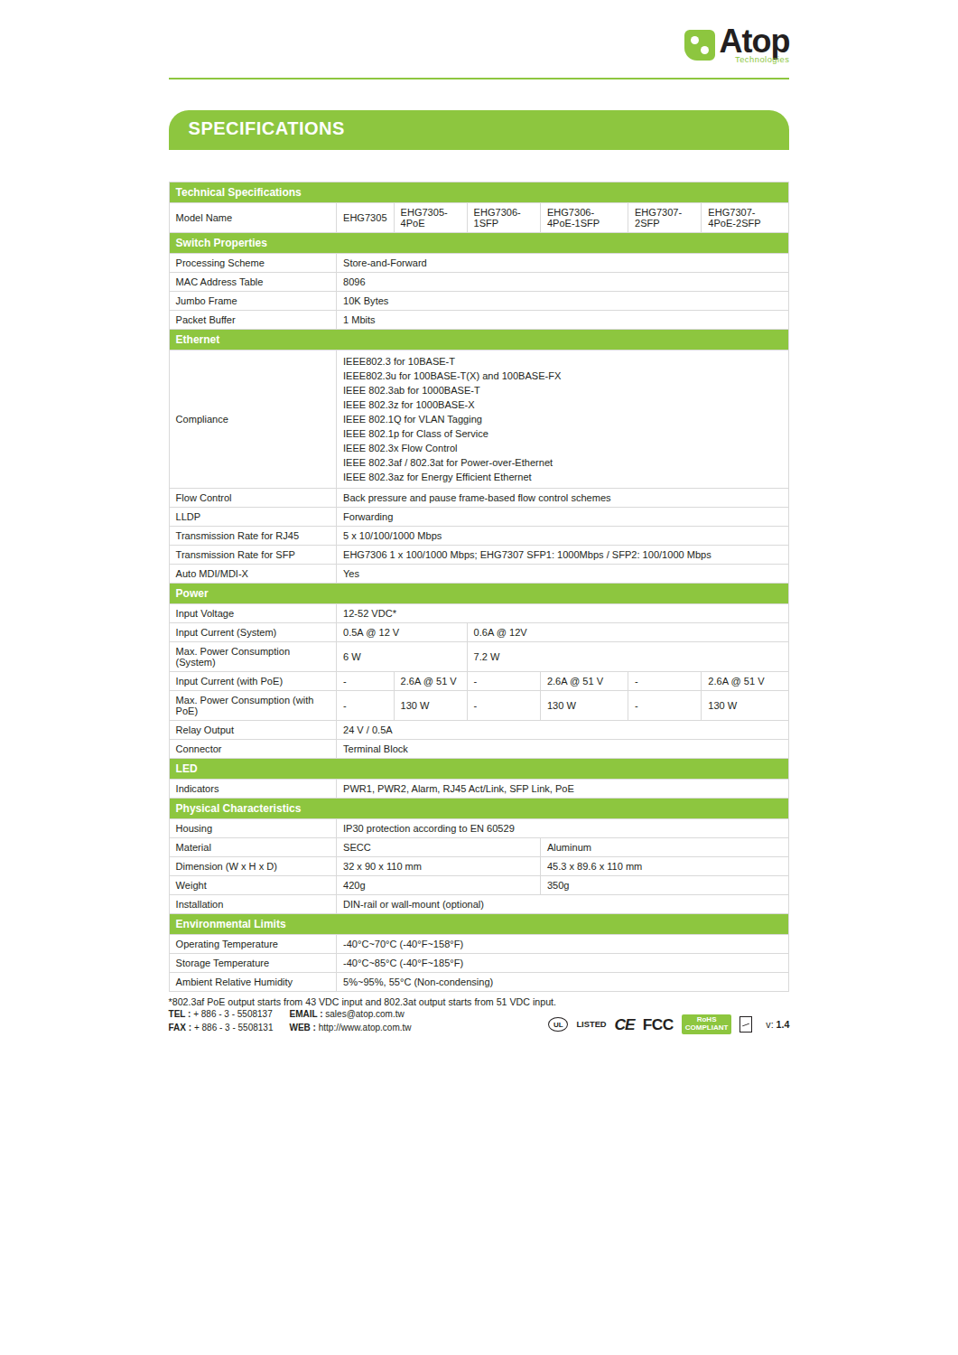Atop
Technologies
SPECIFICATIONS
| Technical Specifications |
| Model Name | EHG7305 | EHG7305-4PoE | EHG7306-1SFP | EHG7306-4PoE-1SFP | EHG7307-2SFP | EHG7307-4PoE-2SFP |
| Switch Properties |
| Processing Scheme | Store-and-Forward |
| MAC Address Table | 8096 |
| Jumbo Frame | 10K Bytes |
| Packet Buffer | 1 Mbits |
| Ethernet |
| Compliance | IEEE802.3 for 10BASE-T IEEE802.3u for 100BASE-T(X) and 100BASE-FX IEEE 802.3ab for 1000BASE-T IEEE 802.3z for 1000BASE-X IEEE 802.1Q for VLAN Tagging IEEE 802.1p for Class of Service IEEE 802.3x Flow Control IEEE 802.3af / 802.3at for Power-over-Ethernet IEEE 802.3az for Energy Efficient Ethernet |
| Flow Control | Back pressure and pause frame-based flow control schemes |
| LLDP | Forwarding |
| Transmission Rate for RJ45 | 5 x 10/100/1000 Mbps |
| Transmission Rate for SFP | EHG7306 1 x 100/1000 Mbps; EHG7307 SFP1: 1000Mbps / SFP2: 100/1000 Mbps |
| Auto MDI/MDI-X | Yes |
| Power |
| Input Voltage | 12-52 VDC* |
| Input Current (System) | 0.5A @ 12 V | 0.6A @ 12V |
| Max. Power Consumption (System) | 6 W | 7.2 W |
| Input Current (with PoE) | - | 2.6A @ 51 V | - | 2.6A @ 51 V | - | 2.6A @ 51 V |
| Max. Power Consumption (with PoE) | - | 130 W | - | 130 W | - | 130 W |
| Relay Output | 24 V / 0.5A |
| Connector | Terminal Block |
| LED |
| Indicators | PWR1, PWR2, Alarm, RJ45 Act/Link, SFP Link, PoE |
| Physical Characteristics |
| Housing | IP30 protection according to EN 60529 |
| Material | SECC | Aluminum |
| Dimension (W x H x D) | 32 x 90 x 110 mm | 45.3 x 89.6 x 110 mm |
| Weight | 420g | 350g |
| Installation | DIN-rail or wall-mount (optional) |
| Environmental Limits |
| Operating Temperature | -40°C~70°C (-40°F~158°F) |
| Storage Temperature | -40°C~85°C (-40°F~185°F) |
| Ambient Relative Humidity | 5%~95%, 55°C (Non-condensing) |
*802.3af PoE output starts from 43 VDC input and 802.3at output starts from 51 VDC input.
TEL : + 886 - 3 - 5508137
FAX : + 886 - 3 - 5508131
EMAIL : sales@atop.com.tw
WEB : http://www.atop.com.tw
UL LISTED CE FCC RoHS
COMPLIANT v: 1.4